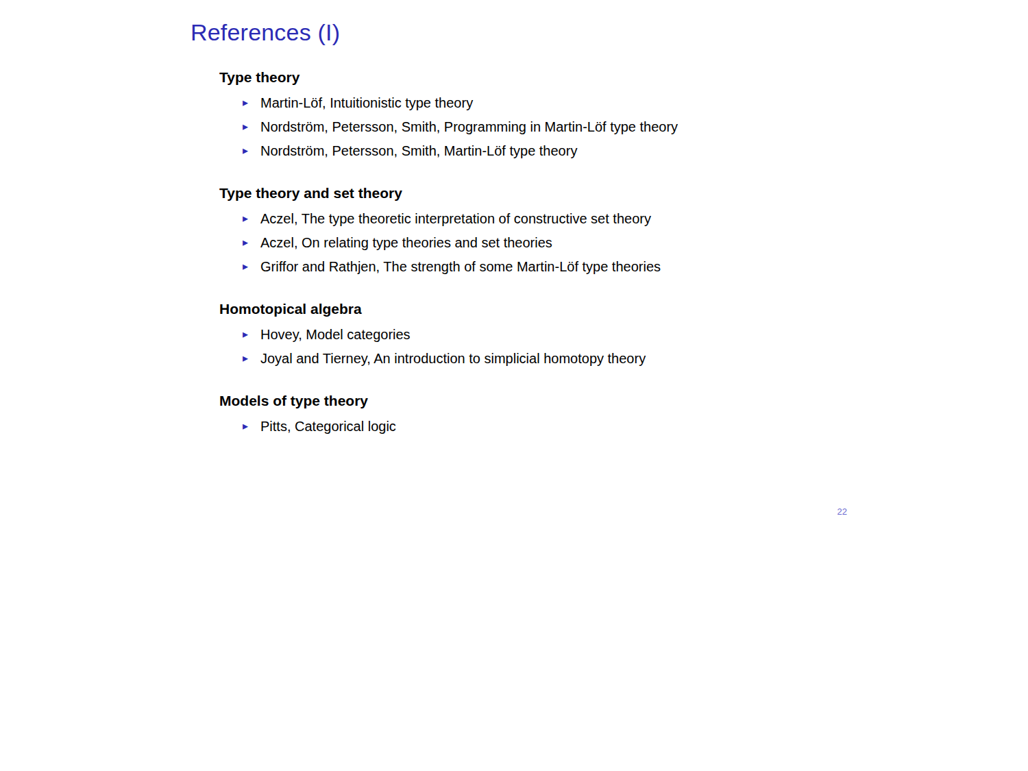References (I)
Type theory
Martin-Löf, Intuitionistic type theory
Nordström, Petersson, Smith, Programming in Martin-Löf type theory
Nordström, Petersson, Smith, Martin-Löf type theory
Type theory and set theory
Aczel, The type theoretic interpretation of constructive set theory
Aczel, On relating type theories and set theories
Griffor and Rathjen, The strength of some Martin-Löf type theories
Homotopical algebra
Hovey, Model categories
Joyal and Tierney, An introduction to simplicial homotopy theory
Models of type theory
Pitts, Categorical logic
22